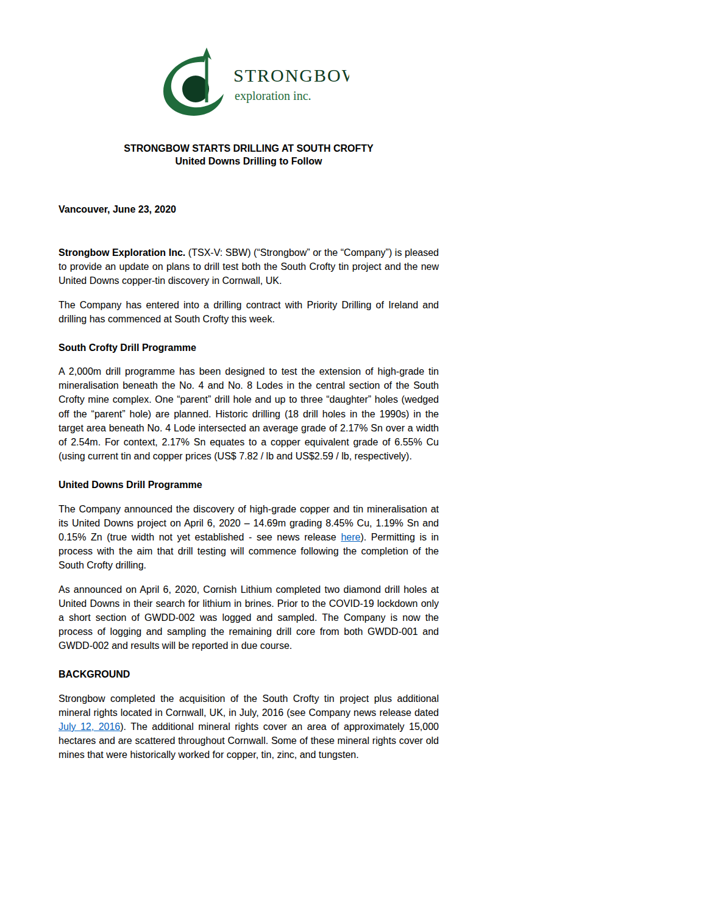STRONGBOW exploration inc.
STRONGBOW STARTS DRILLING AT SOUTH CROFTY United Downs Drilling to Follow
Vancouver, June 23, 2020
Strongbow Exploration Inc. (TSX-V: SBW) (“Strongbow” or the “Company”) is pleased to provide an update on plans to drill test both the South Crofty tin project and the new United Downs copper-tin discovery in Cornwall, UK.
The Company has entered into a drilling contract with Priority Drilling of Ireland and drilling has commenced at South Crofty this week.
South Crofty Drill Programme
A 2,000m drill programme has been designed to test the extension of high-grade tin mineralisation beneath the No. 4 and No. 8 Lodes in the central section of the South Crofty mine complex. One “parent” drill hole and up to three “daughter” holes (wedged off the “parent” hole) are planned. Historic drilling (18 drill holes in the 1990s) in the target area beneath No. 4 Lode intersected an average grade of 2.17% Sn over a width of 2.54m. For context, 2.17% Sn equates to a copper equivalent grade of 6.55% Cu (using current tin and copper prices (US$ 7.82 / lb and US$2.59 / lb, respectively).
United Downs Drill Programme
The Company announced the discovery of high-grade copper and tin mineralisation at its United Downs project on April 6, 2020 – 14.69m grading 8.45% Cu, 1.19% Sn and 0.15% Zn (true width not yet established - see news release here). Permitting is in process with the aim that drill testing will commence following the completion of the South Crofty drilling.
As announced on April 6, 2020, Cornish Lithium completed two diamond drill holes at United Downs in their search for lithium in brines. Prior to the COVID-19 lockdown only a short section of GWDD-002 was logged and sampled. The Company is now the process of logging and sampling the remaining drill core from both GWDD-001 and GWDD-002 and results will be reported in due course.
BACKGROUND
Strongbow completed the acquisition of the South Crofty tin project plus additional mineral rights located in Cornwall, UK, in July, 2016 (see Company news release dated July 12, 2016). The additional mineral rights cover an area of approximately 15,000 hectares and are scattered throughout Cornwall. Some of these mineral rights cover old mines that were historically worked for copper, tin, zinc, and tungsten.